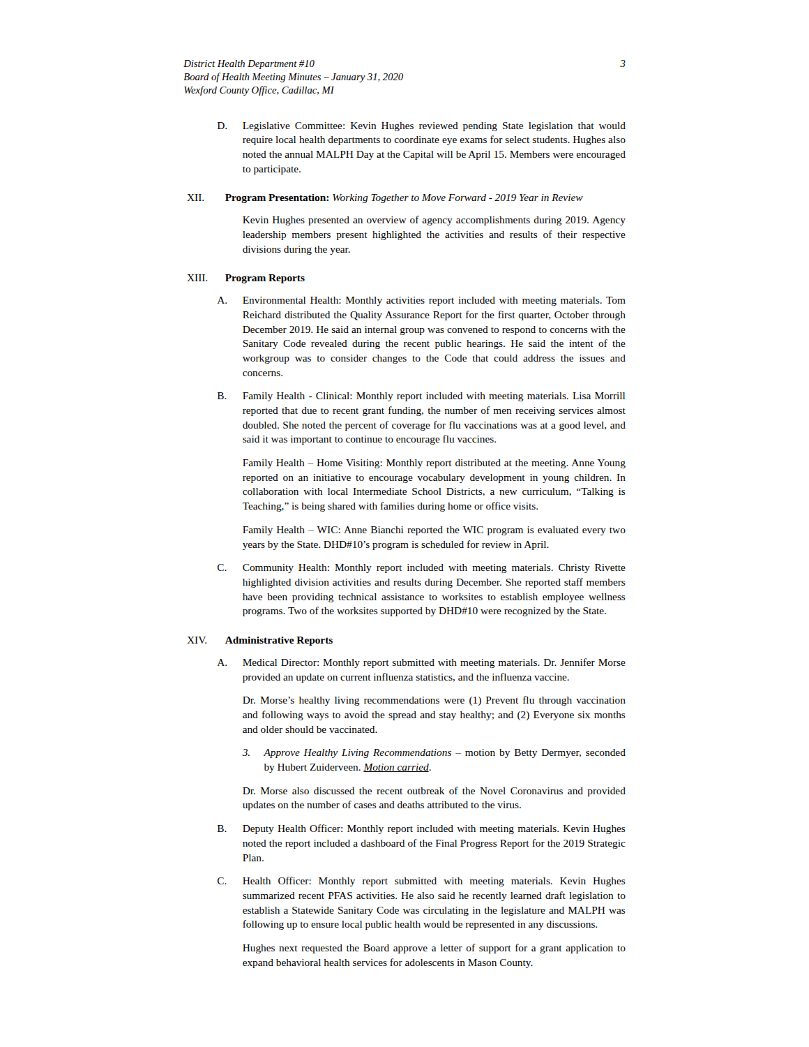3
District Health Department #10
Board of Health Meeting Minutes – January 31, 2020
Wexford County Office, Cadillac, MI
D.
Legislative Committee: Kevin Hughes reviewed pending State legislation that would require local health departments to coordinate eye exams for select students. Hughes also noted the annual MALPH Day at the Capital will be April 15. Members were encouraged to participate.
XII.
Program Presentation: Working Together to Move Forward - 2019 Year in Review
Kevin Hughes presented an overview of agency accomplishments during 2019. Agency leadership members present highlighted the activities and results of their respective divisions during the year.
XIII.
Program Reports
A.
Environmental Health: Monthly activities report included with meeting materials. Tom Reichard distributed the Quality Assurance Report for the first quarter, October through December 2019. He said an internal group was convened to respond to concerns with the Sanitary Code revealed during the recent public hearings. He said the intent of the workgroup was to consider changes to the Code that could address the issues and concerns.
B.
Family Health - Clinical: Monthly report included with meeting materials. Lisa Morrill reported that due to recent grant funding, the number of men receiving services almost doubled. She noted the percent of coverage for flu vaccinations was at a good level, and said it was important to continue to encourage flu vaccines.
Family Health – Home Visiting: Monthly report distributed at the meeting. Anne Young reported on an initiative to encourage vocabulary development in young children. In collaboration with local Intermediate School Districts, a new curriculum, “Talking is Teaching,” is being shared with families during home or office visits.
Family Health – WIC: Anne Bianchi reported the WIC program is evaluated every two years by the State. DHD#10’s program is scheduled for review in April.
C.
Community Health: Monthly report included with meeting materials. Christy Rivette highlighted division activities and results during December. She reported staff members have been providing technical assistance to worksites to establish employee wellness programs. Two of the worksites supported by DHD#10 were recognized by the State.
XIV.
Administrative Reports
A.
Medical Director: Monthly report submitted with meeting materials. Dr. Jennifer Morse provided an update on current influenza statistics, and the influenza vaccine.
Dr. Morse’s healthy living recommendations were (1) Prevent flu through vaccination and following ways to avoid the spread and stay healthy; and (2) Everyone six months and older should be vaccinated.
3.
Approve Healthy Living Recommendations – motion by Betty Dermyer, seconded by Hubert Zuiderveen. Motion carried.
Dr. Morse also discussed the recent outbreak of the Novel Coronavirus and provided updates on the number of cases and deaths attributed to the virus.
B.
Deputy Health Officer: Monthly report included with meeting materials. Kevin Hughes noted the report included a dashboard of the Final Progress Report for the 2019 Strategic Plan.
C.
Health Officer: Monthly report submitted with meeting materials. Kevin Hughes summarized recent PFAS activities. He also said he recently learned draft legislation to establish a Statewide Sanitary Code was circulating in the legislature and MALPH was following up to ensure local public health would be represented in any discussions.
Hughes next requested the Board approve a letter of support for a grant application to expand behavioral health services for adolescents in Mason County.